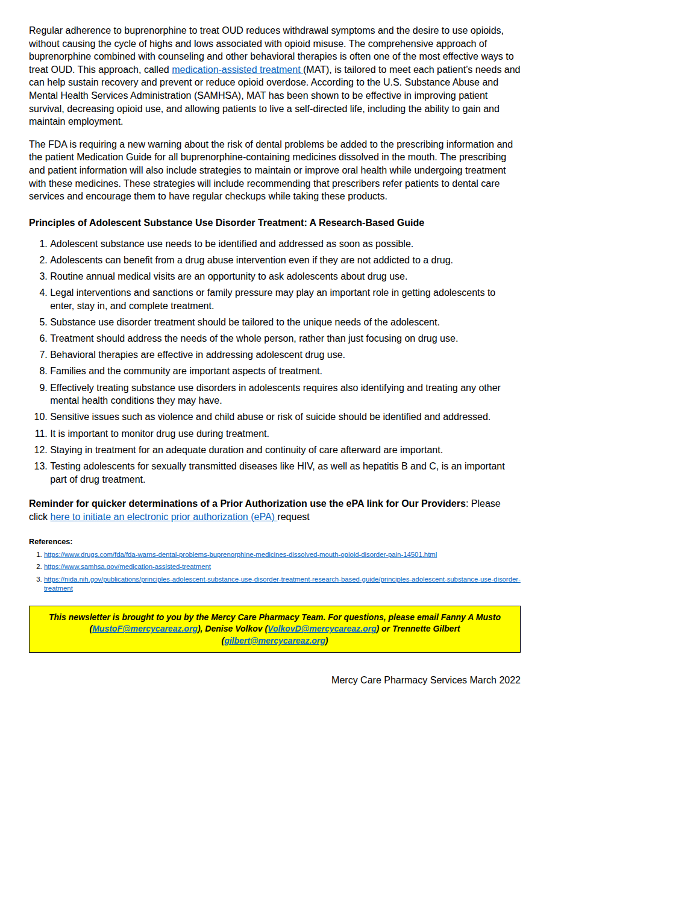Regular adherence to buprenorphine to treat OUD reduces withdrawal symptoms and the desire to use opioids, without causing the cycle of highs and lows associated with opioid misuse. The comprehensive approach of buprenorphine combined with counseling and other behavioral therapies is often one of the most effective ways to treat OUD. This approach, called medication-assisted treatment (MAT), is tailored to meet each patient’s needs and can help sustain recovery and prevent or reduce opioid overdose. According to the U.S. Substance Abuse and Mental Health Services Administration (SAMHSA), MAT has been shown to be effective in improving patient survival, decreasing opioid use, and allowing patients to live a self-directed life, including the ability to gain and maintain employment.
The FDA is requiring a new warning about the risk of dental problems be added to the prescribing information and the patient Medication Guide for all buprenorphine-containing medicines dissolved in the mouth. The prescribing and patient information will also include strategies to maintain or improve oral health while undergoing treatment with these medicines. These strategies will include recommending that prescribers refer patients to dental care services and encourage them to have regular checkups while taking these products.
Principles of Adolescent Substance Use Disorder Treatment: A Research-Based Guide
Adolescent substance use needs to be identified and addressed as soon as possible.
Adolescents can benefit from a drug abuse intervention even if they are not addicted to a drug.
Routine annual medical visits are an opportunity to ask adolescents about drug use.
Legal interventions and sanctions or family pressure may play an important role in getting adolescents to enter, stay in, and complete treatment.
Substance use disorder treatment should be tailored to the unique needs of the adolescent.
Treatment should address the needs of the whole person, rather than just focusing on drug use.
Behavioral therapies are effective in addressing adolescent drug use.
Families and the community are important aspects of treatment.
Effectively treating substance use disorders in adolescents requires also identifying and treating any other mental health conditions they may have.
Sensitive issues such as violence and child abuse or risk of suicide should be identified and addressed.
It is important to monitor drug use during treatment.
Staying in treatment for an adequate duration and continuity of care afterward are important.
Testing adolescents for sexually transmitted diseases like HIV, as well as hepatitis B and C, is an important part of drug treatment.
Reminder for quicker determinations of a Prior Authorization use the ePA link for Our Providers: Please click here to initiate an electronic prior authorization (ePA) request
References:
https://www.drugs.com/fda/fda-warns-dental-problems-buprenorphine-medicines-dissolved-mouth-opioid-disorder-pain-14501.html
https://www.samhsa.gov/medication-assisted-treatment
https://nida.nih.gov/publications/principles-adolescent-substance-use-disorder-treatment-research-based-guide/principles-adolescent-substance-use-disorder-treatment
This newsletter is brought to you by the Mercy Care Pharmacy Team. For questions, please email Fanny A Musto (MustoF@mercycareaz.org), Denise Volkov (VolkovD@mercycareaz.org) or Trennette Gilbert (gilbert@mercycareaz.org)
Mercy Care Pharmacy Services March 2022